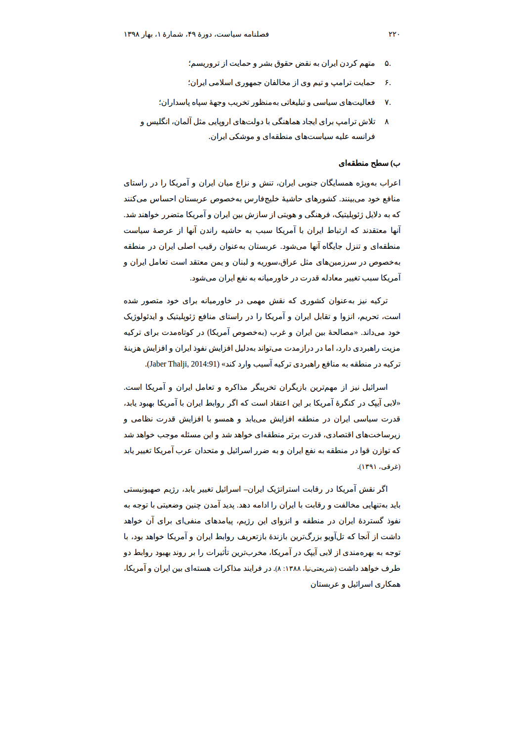۲۲۰ فصلنامه سیاست، دورهٔ ۴۹، شمارهٔ ۱، بهار ۱۳۹۸
۵. متهم کردن ایران به نقض حقوق بشر و حمایت از تروریسم؛
۶. حمایت ترامپ و تیم وی از مخالفان جمهوری اسلامی ایران؛
۷. فعالیت‌های سیاسی و تبلیغاتی به‌منظور تخریب وجههٔ سپاه پاسداران؛
۸ تلاش ترامپ برای ایجاد هماهنگی با دولت‌های اروپایی مثل آلمان، انگلیس و فرانسه علیه سیاست‌های منطقه‌ای و موشکی ایران.
ب) سطح منطقه‌ای
اعراب به‌ویژه همسایگان جنوبی ایران، تنش و نزاع میان ایران و آمریکا را در راستای منافع خود می‌بینند. کشورهای حاشیهٔ خلیج‌فارس به‌خصوص عربستان احساس می‌کنند که به دلایل ژئوپلیتیک، فرهنگی و هویتی از سازش بین ایران و آمریکا متضرر خواهند شد. آنها معتقدند که ارتباط ایران با آمریکا سبب به حاشیه راندن آنها از عرصهٔ سیاست منطقه‌ای و تنزل جایگاه آنها می‌شود. عربستان به‌عنوان رقیب اصلی ایران در منطقه به‌خصوص در سرزمین‌های مثل عراق،سوریه و لبنان و یمن معتقد است تعامل ایران و آمریکا سبب تغییر معادله قدرت در خاورمیانه به نفع ایران می‌شود.
ترکیه نیز به‌عنوان کشوری که نقش مهمی در خاورمیانه برای خود متصور شده است، تحریم، انزوا و تقابل ایران و آمریکا را در راستای منافع ژئوپلیتیک و ایدئولوژیک خود می‌داند. «مصالحهٔ بین ایران و غرب (به‌خصوص آمریکا) در کوتاه‌مدت برای ترکیه مزیت راهبردی دارد، اما در درازمدت می‌تواند به‌دلیل افزایش نفوذ ایران و افزایش هزینهٔ ترکیه در منطقه به منافع راهبردی ترکیه آسیب وارد کند» (Jaber Thalji, 2014:91).
اسرائیل نیز از مهم‌ترین بازیگران تخریبگر مذاکره و تعامل ایران و آمریکا است. «لابی آیپک در کنگرهٔ آمریکا بر این اعتقاد است که اگر روابط ایران با آمریکا بهبود یابد، قدرت سیاسی ایران در منطقه افزایش می‌یابد و همسو با افزایش قدرت نظامی و زیرساخت‌های اقتصادی، قدرت برتر منطقه‌ای خواهد شد و این مسئله موجب خواهد شد که توازن قوا در منطقه به نفع ایران و به ضرر اسرائیل و متحدان عرب آمریکا تغییر یابد (غرقی، ۱۳۹۱).
اگر نقش آمریکا در رقابت استراتژیک ایران– اسرائیل تغییر یابد، رژیم صهیونیستی باید به‌تنهایی مخالفت و رقابت با ایران را ادامه دهد. پدید آمدن چنین وضعیتی با توجه به نفوذ گستردهٔ ایران در منطقه و انزوای این رژیم، پیامدهای منفی‌ای برای آن خواهد داشت از آنجا که تل‌آویو بزرگ‌ترین بازندهٔ بازتعریف روابط ایران و آمریکا خواهد بود، با توجه به بهره‌مندی از لابی آیپک در آمریکا، مخرب‌ترین تأثیرات را بر روند بهبود روابط دو طرف خواهد داشت (شریعتی‌نیا، ۱۳۸۸: ۸). در فرایند مذاکرات هسته‌ای بین ایران و آمریکا، همکاری اسرائیل و عربستان